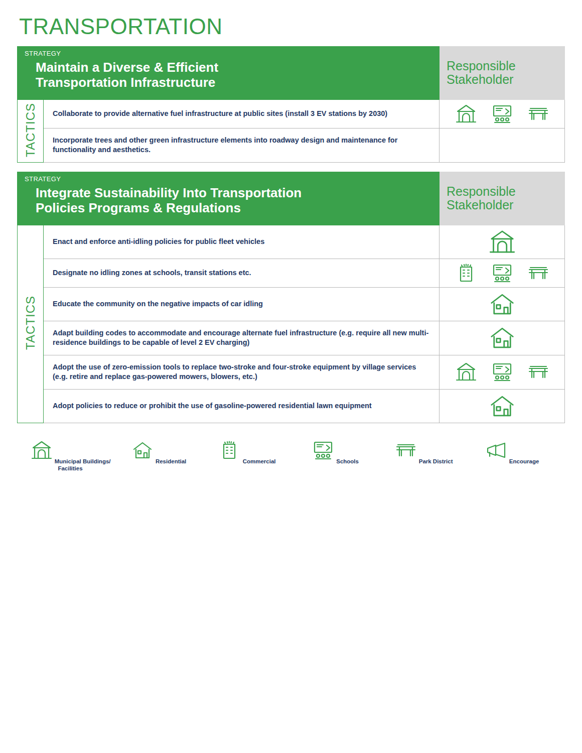TRANSPORTATION
| STRATEGY Maintain a Diverse & Efficient Transportation Infrastructure | Responsible Stakeholder |
| TACTICS | Collaborate to provide alternative fuel infrastructure at public sites (install 3 EV stations by 2030) | |
| Incorporate trees and other green infrastructure elements into roadway design and maintenance for functionality and aesthetics. | |
| STRATEGY Integrate Sustainability Into Transportation Policies Programs & Regulations | Responsible Stakeholder |
| TACTICS | Enact and enforce anti-idling policies for public fleet vehicles | |
| Designate no idling zones at schools, transit stations etc. | |
| Educate the community on the negative impacts of car idling | |
| Adapt building codes to accommodate and encourage alternate fuel infrastructure (e.g. require all new multi-residence buildings to be capable of level 2 EV charging) | |
| Adopt the use of zero-emission tools to replace two-stroke and four-stroke equipment by village services (e.g. retire and replace gas-powered mowers, blowers, etc.) | |
| Adopt policies to reduce or prohibit the use of gasoline-powered residential lawn equipment | |
Municipal Buildings/
Facilities
Residential
Commercial
Schools
Park District
Encourage